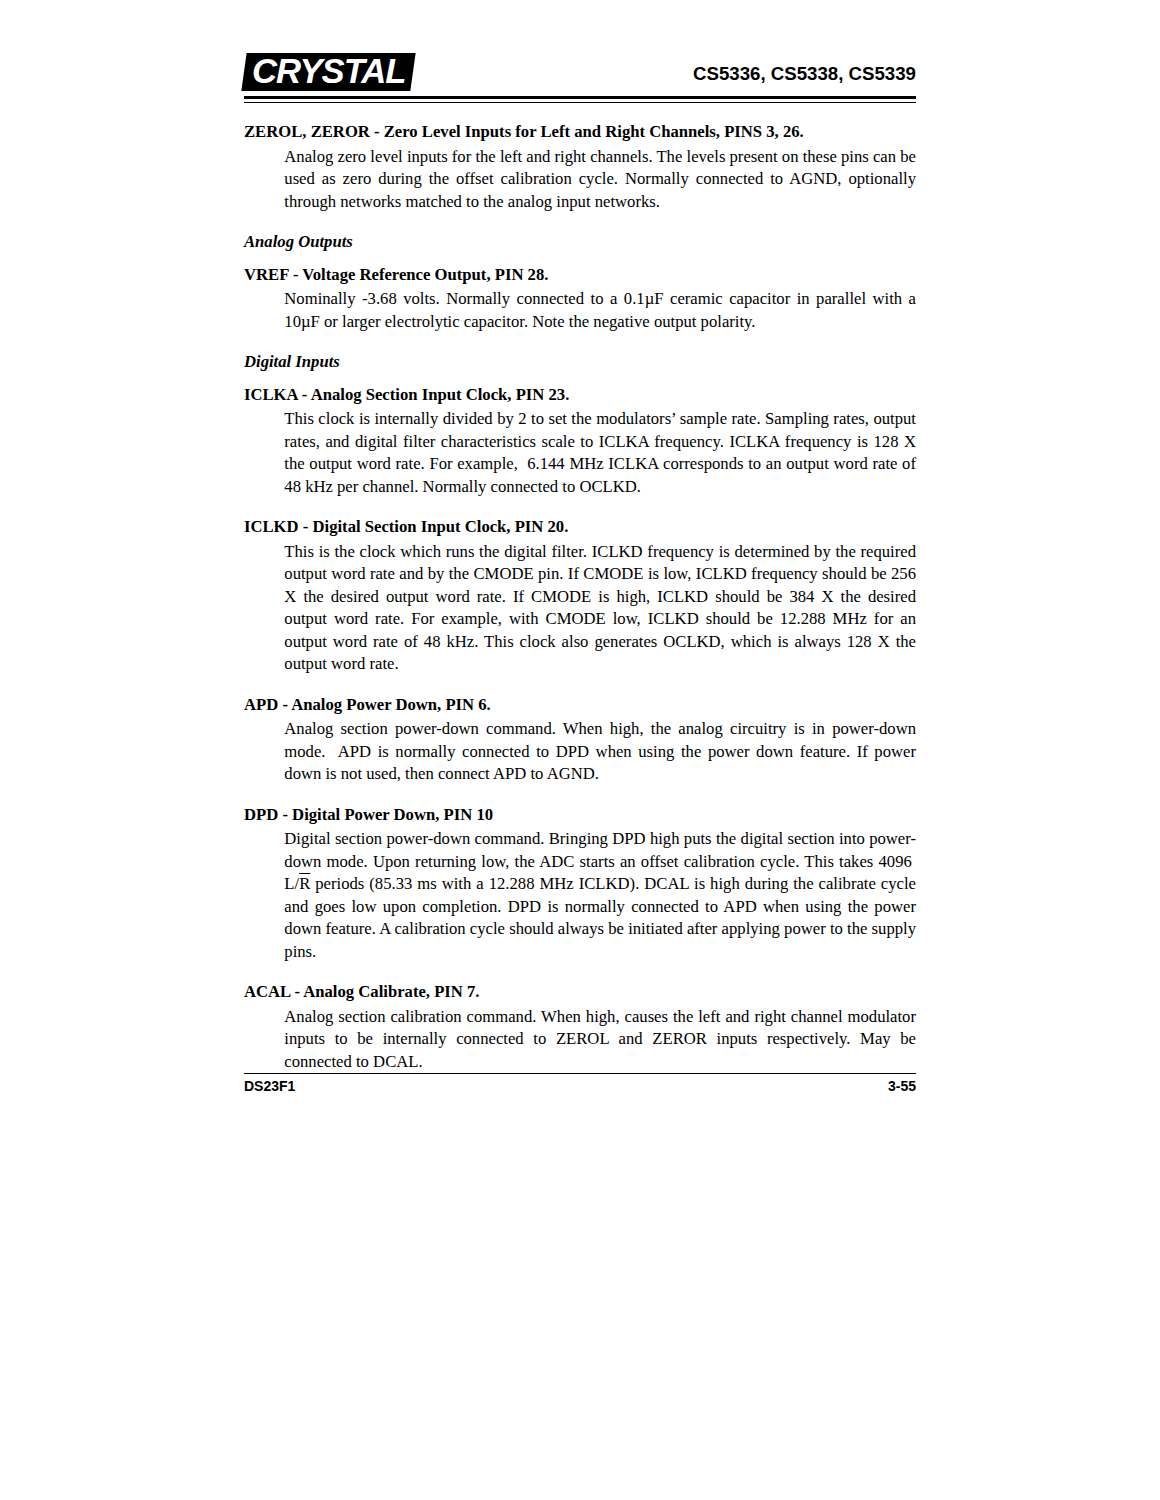CRYSTAL
CS5336, CS5338, CS5339
ZEROL, ZEROR - Zero Level Inputs for Left and Right Channels, PINS 3, 26.
Analog zero level inputs for the left and right channels. The levels present on these pins can be used as zero during the offset calibration cycle. Normally connected to AGND, optionally through networks matched to the analog input networks.
Analog Outputs
VREF - Voltage Reference Output, PIN 28.
Nominally -3.68 volts. Normally connected to a 0.1µF ceramic capacitor in parallel with a 10µF or larger electrolytic capacitor. Note the negative output polarity.
Digital Inputs
ICLKA - Analog Section Input Clock, PIN 23.
This clock is internally divided by 2 to set the modulators’ sample rate. Sampling rates, output rates, and digital filter characteristics scale to ICLKA frequency. ICLKA frequency is 128 X the output word rate. For example, 6.144 MHz ICLKA corresponds to an output word rate of 48 kHz per channel. Normally connected to OCLKD.
ICLKD - Digital Section Input Clock, PIN 20.
This is the clock which runs the digital filter. ICLKD frequency is determined by the required output word rate and by the CMODE pin. If CMODE is low, ICLKD frequency should be 256 X the desired output word rate. If CMODE is high, ICLKD should be 384 X the desired output word rate. For example, with CMODE low, ICLKD should be 12.288 MHz for an output word rate of 48 kHz. This clock also generates OCLKD, which is always 128 X the output word rate.
APD - Analog Power Down, PIN 6.
Analog section power-down command. When high, the analog circuitry is in power-down mode. APD is normally connected to DPD when using the power down feature. If power down is not used, then connect APD to AGND.
DPD - Digital Power Down, PIN 10
Digital section power-down command. Bringing DPD high puts the digital section into power-down mode. Upon returning low, the ADC starts an offset calibration cycle. This takes 4096 L/R periods (85.33 ms with a 12.288 MHz ICLKD). DCAL is high during the calibrate cycle and goes low upon completion. DPD is normally connected to APD when using the power down feature. A calibration cycle should always be initiated after applying power to the supply pins.
ACAL - Analog Calibrate, PIN 7.
Analog section calibration command. When high, causes the left and right channel modulator inputs to be internally connected to ZEROL and ZEROR inputs respectively. May be connected to DCAL.
DS23F1 3-55